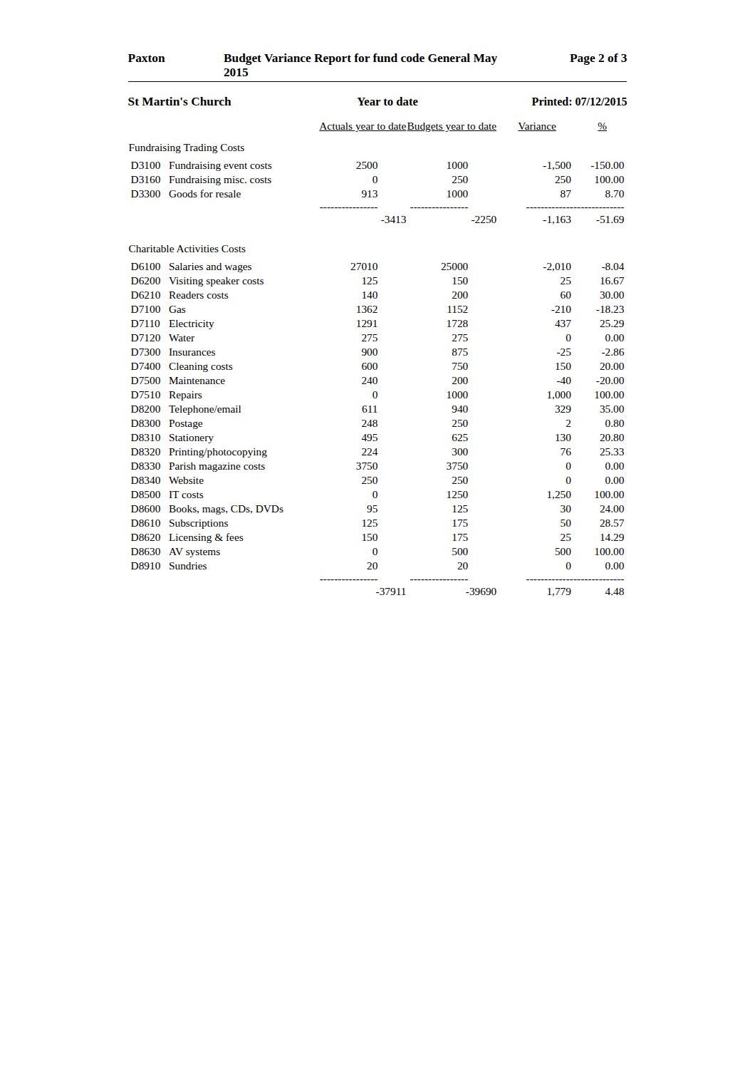Paxton
Budget Variance Report for fund code General May 2015
Page 2 of 3
St Martin's Church
Year to date
Printed: 07/12/2015
| | | Actuals year to date | Budgets year to date | Variance | % |
| --- | --- | --- | --- | --- | --- |
| Fundraising Trading Costs |
| D3100 | Fundraising event costs | 2500 | 1000 | -1,500 | -150.00 |
| D3160 | Fundraising misc. costs | 0 | 250 | 250 | 100.00 |
| D3300 | Goods for resale | 913 | 1000 | 87 | 8.70 |
| | | ---------------- | ---------------- | --------------------------- |
| | | -3413 | -2250 | -1,163 | -51.69 |
| Charitable Activities Costs |
| D6100 | Salaries and wages | 27010 | 25000 | -2,010 | -8.04 |
| D6200 | Visiting speaker costs | 125 | 150 | 25 | 16.67 |
| D6210 | Readers costs | 140 | 200 | 60 | 30.00 |
| D7100 | Gas | 1362 | 1152 | -210 | -18.23 |
| D7110 | Electricity | 1291 | 1728 | 437 | 25.29 |
| D7120 | Water | 275 | 275 | 0 | 0.00 |
| D7300 | Insurances | 900 | 875 | -25 | -2.86 |
| D7400 | Cleaning costs | 600 | 750 | 150 | 20.00 |
| D7500 | Maintenance | 240 | 200 | -40 | -20.00 |
| D7510 | Repairs | 0 | 1000 | 1,000 | 100.00 |
| D8200 | Telephone/email | 611 | 940 | 329 | 35.00 |
| D8300 | Postage | 248 | 250 | 2 | 0.80 |
| D8310 | Stationery | 495 | 625 | 130 | 20.80 |
| D8320 | Printing/photocopying | 224 | 300 | 76 | 25.33 |
| D8330 | Parish magazine costs | 3750 | 3750 | 0 | 0.00 |
| D8340 | Website | 250 | 250 | 0 | 0.00 |
| D8500 | IT costs | 0 | 1250 | 1,250 | 100.00 |
| D8600 | Books, mags, CDs, DVDs | 95 | 125 | 30 | 24.00 |
| D8610 | Subscriptions | 125 | 175 | 50 | 28.57 |
| D8620 | Licensing & fees | 150 | 175 | 25 | 14.29 |
| D8630 | AV systems | 0 | 500 | 500 | 100.00 |
| D8910 | Sundries | 20 | 20 | 0 | 0.00 |
| | | ---------------- | ---------------- | --------------------------- |
| | | -37911 | -39690 | 1,779 | 4.48 |